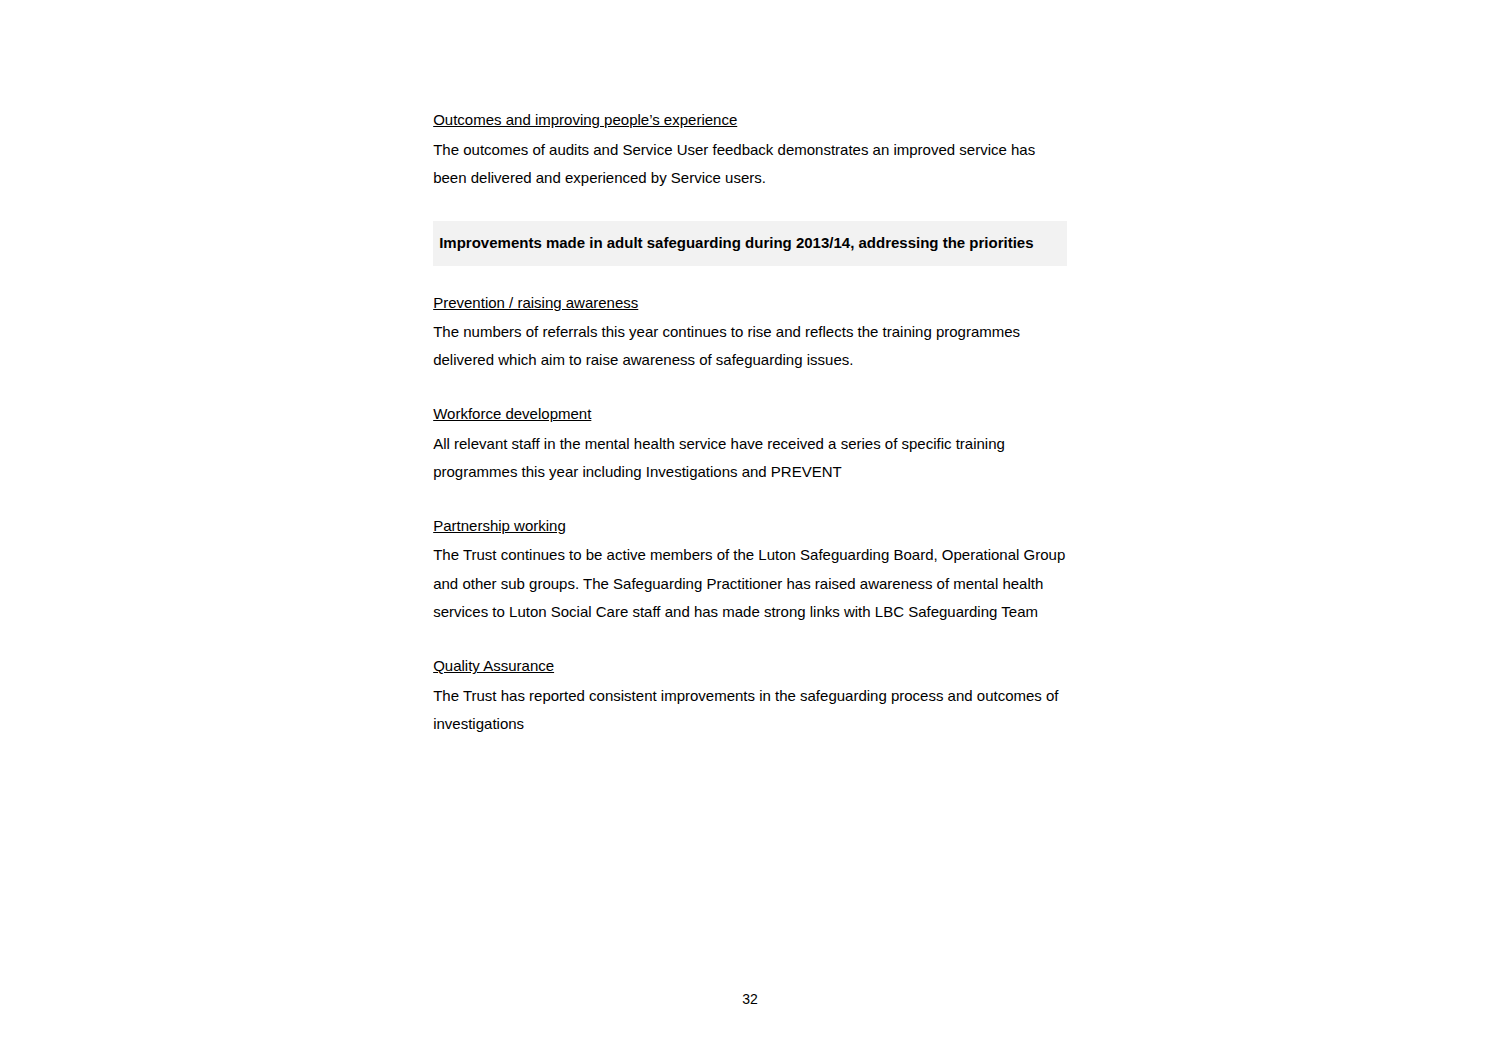Outcomes and improving people’s experience
The outcomes of audits and Service User feedback demonstrates an improved service has been delivered and experienced by Service users.
Improvements made in adult safeguarding during 2013/14, addressing the priorities
Prevention / raising awareness
The numbers of referrals this year continues to rise and reflects the training programmes delivered which aim to raise awareness of safeguarding issues.
Workforce development
All relevant staff in the mental health service have received a series of specific training programmes this year including Investigations and PREVENT
Partnership working
The Trust continues to be active members of the Luton Safeguarding Board, Operational Group and other sub groups. The Safeguarding Practitioner has raised awareness of mental health services to Luton Social Care staff and has made strong links with LBC Safeguarding Team
Quality Assurance
The Trust has reported consistent improvements in the safeguarding process and outcomes of investigations
32